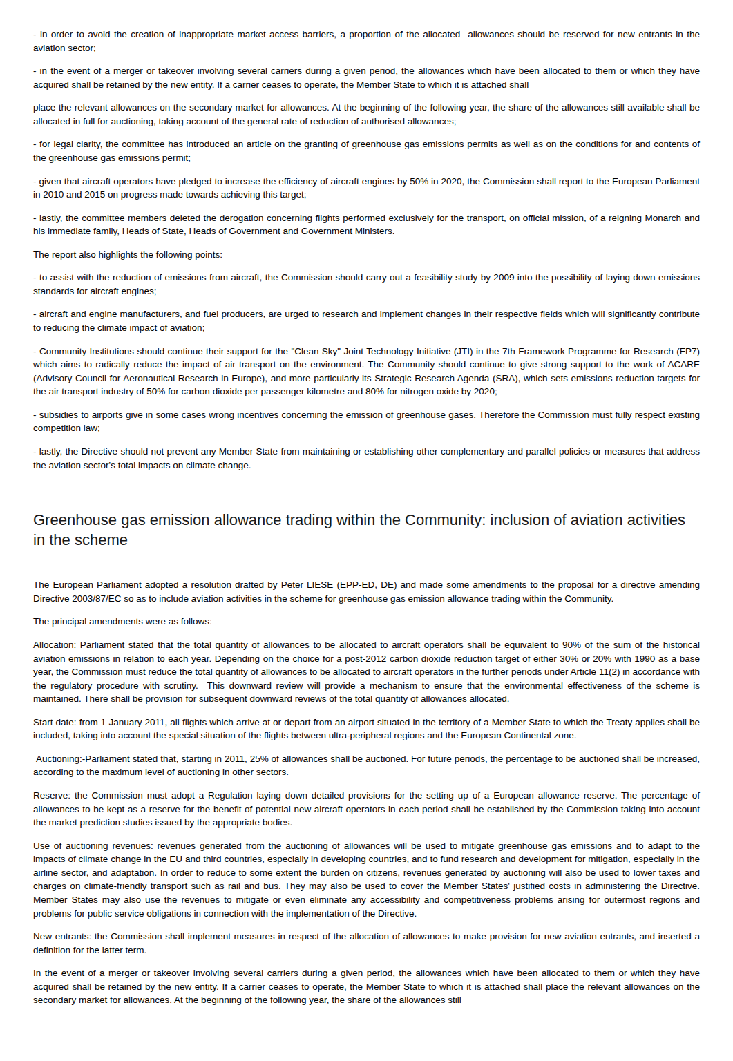- in order to avoid the creation of inappropriate market access barriers, a proportion of the allocated allowances should be reserved for new entrants in the aviation sector;
- in the event of a merger or takeover involving several carriers during a given period, the allowances which have been allocated to them or which they have acquired shall be retained by the new entity. If a carrier ceases to operate, the Member State to which it is attached shall
place the relevant allowances on the secondary market for allowances. At the beginning of the following year, the share of the allowances still available shall be allocated in full for auctioning, taking account of the general rate of reduction of authorised allowances;
- for legal clarity, the committee has introduced an article on the granting of greenhouse gas emissions permits as well as on the conditions for and contents of the greenhouse gas emissions permit;
- given that aircraft operators have pledged to increase the efficiency of aircraft engines by 50% in 2020, the Commission shall report to the European Parliament in 2010 and 2015 on progress made towards achieving this target;
- lastly, the committee members deleted the derogation concerning flights performed exclusively for the transport, on official mission, of a reigning Monarch and his immediate family, Heads of State, Heads of Government and Government Ministers.
The report also highlights the following points:
- to assist with the reduction of emissions from aircraft, the Commission should carry out a feasibility study by 2009 into the possibility of laying down emissions standards for aircraft engines;
- aircraft and engine manufacturers, and fuel producers, are urged to research and implement changes in their respective fields which will significantly contribute to reducing the climate impact of aviation;
- Community Institutions should continue their support for the "Clean Sky" Joint Technology Initiative (JTI) in the 7th Framework Programme for Research (FP7) which aims to radically reduce the impact of air transport on the environment. The Community should continue to give strong support to the work of ACARE (Advisory Council for Aeronautical Research in Europe), and more particularly its Strategic Research Agenda (SRA), which sets emissions reduction targets for the air transport industry of 50% for carbon dioxide per passenger kilometre and 80% for nitrogen oxide by 2020;
- subsidies to airports give in some cases wrong incentives concerning the emission of greenhouse gases. Therefore the Commission must fully respect existing competition law;
- lastly, the Directive should not prevent any Member State from maintaining or establishing other complementary and parallel policies or measures that address the aviation sector's total impacts on climate change.
Greenhouse gas emission allowance trading within the Community: inclusion of aviation activities in the scheme
The European Parliament adopted a resolution drafted by Peter LIESE (EPP-ED, DE) and made some amendments to the proposal for a directive amending Directive 2003/87/EC so as to include aviation activities in the scheme for greenhouse gas emission allowance trading within the Community.
The principal amendments were as follows:
Allocation: Parliament stated that the total quantity of allowances to be allocated to aircraft operators shall be equivalent to 90% of the sum of the historical aviation emissions in relation to each year. Depending on the choice for a post-2012 carbon dioxide reduction target of either 30% or 20% with 1990 as a base year, the Commission must reduce the total quantity of allowances to be allocated to aircraft operators in the further periods under Article 11(2) in accordance with the regulatory procedure with scrutiny. This downward review will provide a mechanism to ensure that the environmental effectiveness of the scheme is maintained. There shall be provision for subsequent downward reviews of the total quantity of allowances allocated.
Start date: from 1 January 2011, all flights which arrive at or depart from an airport situated in the territory of a Member State to which the Treaty applies shall be included, taking into account the special situation of the flights between ultra-peripheral regions and the European Continental zone.
Auctioning:-Parliament stated that, starting in 2011, 25% of allowances shall be auctioned. For future periods, the percentage to be auctioned shall be increased, according to the maximum level of auctioning in other sectors.
Reserve: the Commission must adopt a Regulation laying down detailed provisions for the setting up of a European allowance reserve. The percentage of allowances to be kept as a reserve for the benefit of potential new aircraft operators in each period shall be established by the Commission taking into account the market prediction studies issued by the appropriate bodies.
Use of auctioning revenues: revenues generated from the auctioning of allowances will be used to mitigate greenhouse gas emissions and to adapt to the impacts of climate change in the EU and third countries, especially in developing countries, and to fund research and development for mitigation, especially in the airline sector, and adaptation. In order to reduce to some extent the burden on citizens, revenues generated by auctioning will also be used to lower taxes and charges on climate-friendly transport such as rail and bus. They may also be used to cover the Member States' justified costs in administering the Directive. Member States may also use the revenues to mitigate or even eliminate any accessibility and competitiveness problems arising for outermost regions and problems for public service obligations in connection with the implementation of the Directive.
New entrants: the Commission shall implement measures in respect of the allocation of allowances to make provision for new aviation entrants, and inserted a definition for the latter term.
In the event of a merger or takeover involving several carriers during a given period, the allowances which have been allocated to them or which they have acquired shall be retained by the new entity. If a carrier ceases to operate, the Member State to which it is attached shall place the relevant allowances on the secondary market for allowances. At the beginning of the following year, the share of the allowances still